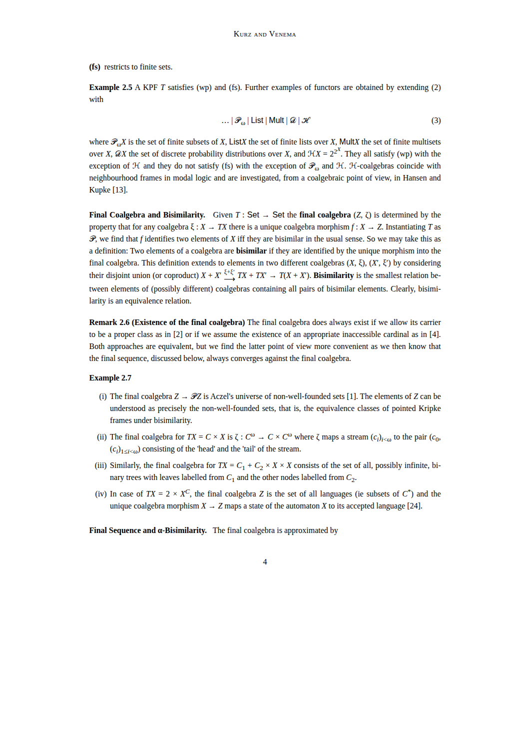Kurz and Venema
(fs) restricts to finite sets.
Example 2.5 A KPF T satisfies (wp) and (fs). Further examples of functors are obtained by extending (2) with
… | 𝒫ω | List | Mult | 𝒟 | ℋ (3)
where 𝒫ωX is the set of finite subsets of X, List X the set of finite lists over X, Mult X the set of finite multisets over X, 𝒟X the set of discrete probability distributions over X, and ℋX = 22X. They all satisfy (wp) with the exception of ℋ and they do not satisfy (fs) with the exception of 𝒫ω and ℋ. ℋ-coalgebras coincide with neighbourhood frames in modal logic and are investigated, from a coalgebraic point of view, in Hansen and Kupke [13].
Final Coalgebra and Bisimilarity. Given T : Set → Set the final coalgebra (Z, ζ) is determined by the property that for any coalgebra ξ : X → TX there is a unique coalgebra morphism f : X → Z. Instantiating T as 𝒫, we find that f identifies two elements of X iff they are bisimilar in the usual sense. So we may take this as a definition: Two elements of a coalgebra are bisimilar if they are identified by the unique morphism into the final coalgebra. This definition extends to elements in two different coalgebras (X, ξ), (X′, ξ′) by considering their disjoint union (or coproduct) X + X′ ξ+ξ′⟶ TX + TX′ → T(X + X′). Bisimilarity is the smallest relation between elements of (possibly different) coalgebras containing all pairs of bisimilar elements. Clearly, bisimilarity is an equivalence relation.
Remark 2.6 (Existence of the final coalgebra) The final coalgebra does always exist if we allow its carrier to be a proper class as in [2] or if we assume the existence of an appropriate inaccessible cardinal as in [4]. Both approaches are equivalent, but we find the latter point of view more convenient as we then know that the final sequence, discussed below, always converges against the final coalgebra.
Example 2.7
(i) The final coalgebra Z → 𝒫Z is Aczel's universe of non-well-founded sets [1]. The elements of Z can be understood as precisely the non-well-founded sets, that is, the equivalence classes of pointed Kripke frames under bisimilarity.
(ii) The final coalgebra for TX = C × X is ζ : Cω → C × Cω where ζ maps a stream (ci)i<ω to the pair (c0, (ci)1≤i<ω) consisting of the 'head' and the 'tail' of the stream.
(iii) Similarly, the final coalgebra for TX = C1 + C2 × X × X consists of the set of all, possibly infinite, binary trees with leaves labelled from C1 and the other nodes labelled from C2.
(iv) In case of TX = 2 × XC, the final coalgebra Z is the set of all languages (ie subsets of C*) and the unique coalgebra morphism X → Z maps a state of the automaton X to its accepted language [24].
Final Sequence and α-Bisimilarity. The final coalgebra is approximated by
4